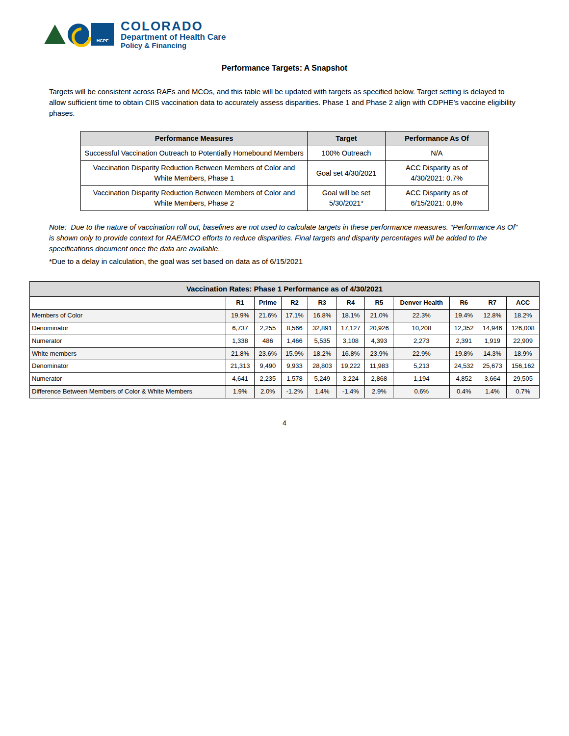HCPF
COLORADO
Department of Health Care
Policy & Financing
Performance Targets: A Snapshot
Targets will be consistent across RAEs and MCOs, and this table will be updated with targets as specified below. Target setting is delayed to allow sufficient time to obtain CIIS vaccination data to accurately assess disparities. Phase 1 and Phase 2 align with CDPHE’s vaccine eligibility phases.
| Performance Measures | Target | Performance As Of |
| --- | --- | --- |
| Successful Vaccination Outreach to Potentially Homebound Members | 100% Outreach | N/A |
| Vaccination Disparity Reduction Between Members of Color and White Members, Phase 1 | Goal set 4/30/2021 | ACC Disparity as of 4/30/2021: 0.7% |
| Vaccination Disparity Reduction Between Members of Color and White Members, Phase 2 | Goal will be set 5/30/2021* | ACC Disparity as of 6/15/2021: 0.8% |
Note: Due to the nature of vaccination roll out, baselines are not used to calculate targets in these performance measures. “Performance As Of” is shown only to provide context for RAE/MCO efforts to reduce disparities. Final targets and disparity percentages will be added to the specifications document once the data are available.
*Due to a delay in calculation, the goal was set based on data as of 6/15/2021
Vaccination Rates: Phase 1 Performance as of 4/30/2021
| | R1 | Prime | R2 | R3 | R4 | R5 | Denver Health | R6 | R7 | ACC |
| --- | --- | --- | --- | --- | --- | --- | --- | --- | --- | --- |
| Members of Color | 19.9% | 21.6% | 17.1% | 16.8% | 18.1% | 21.0% | 22.3% | 19.4% | 12.8% | 18.2% |
| Denominator | 6,737 | 2,255 | 8,566 | 32,891 | 17,127 | 20,926 | 10,208 | 12,352 | 14,946 | 126,008 |
| Numerator | 1,338 | 486 | 1,466 | 5,535 | 3,108 | 4,393 | 2,273 | 2,391 | 1,919 | 22,909 |
| White members | 21.8% | 23.6% | 15.9% | 18.2% | 16.8% | 23.9% | 22.9% | 19.8% | 14.3% | 18.9% |
| Denominator | 21,313 | 9,490 | 9,933 | 28,803 | 19,222 | 11,983 | 5,213 | 24,532 | 25,673 | 156,162 |
| Numerator | 4,641 | 2,235 | 1,578 | 5,249 | 3,224 | 2,868 | 1,194 | 4,852 | 3,664 | 29,505 |
| Difference Between Members of Color & White Members | 1.9% | 2.0% | -1.2% | 1.4% | -1.4% | 2.9% | 0.6% | 0.4% | 1.4% | 0.7% |
4